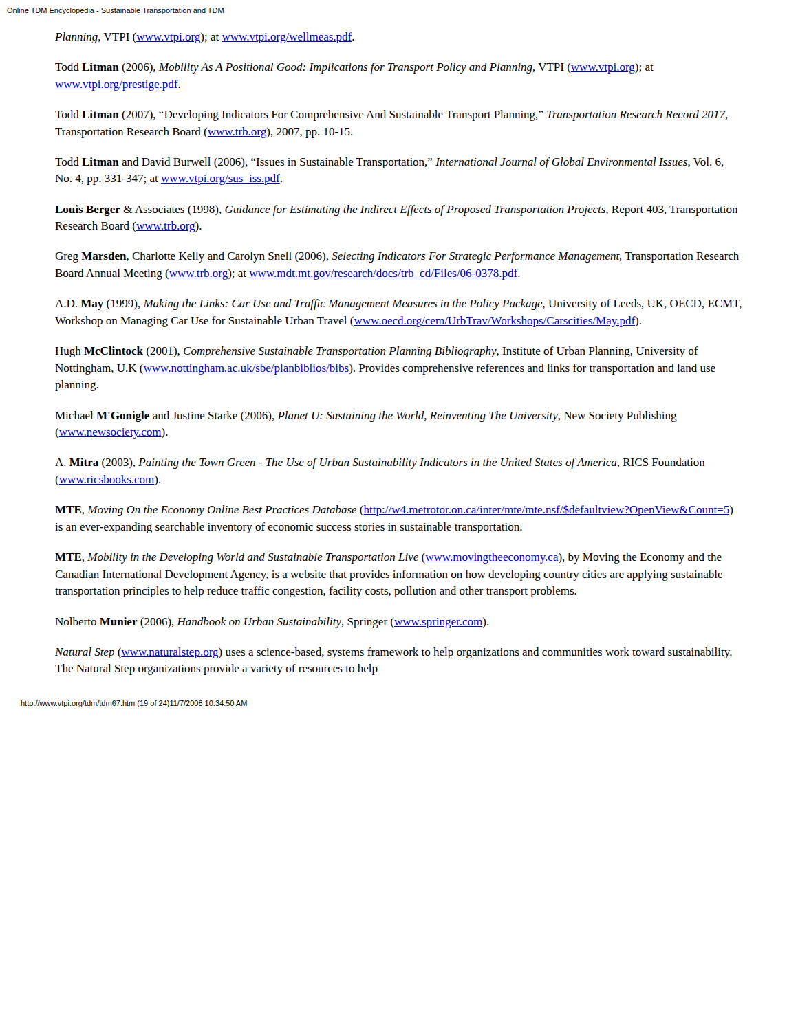Online TDM Encyclopedia - Sustainable Transportation and TDM
Planning, VTPI (www.vtpi.org); at www.vtpi.org/wellmeas.pdf.
Todd Litman (2006), Mobility As A Positional Good: Implications for Transport Policy and Planning, VTPI (www.vtpi.org); at www.vtpi.org/prestige.pdf.
Todd Litman (2007), “Developing Indicators For Comprehensive And Sustainable Transport Planning,” Transportation Research Record 2017, Transportation Research Board (www.trb.org), 2007, pp. 10-15.
Todd Litman and David Burwell (2006), “Issues in Sustainable Transportation,” International Journal of Global Environmental Issues, Vol. 6, No. 4, pp. 331-347; at www.vtpi.org/sus_iss.pdf.
Louis Berger & Associates (1998), Guidance for Estimating the Indirect Effects of Proposed Transportation Projects, Report 403, Transportation Research Board (www.trb.org).
Greg Marsden, Charlotte Kelly and Carolyn Snell (2006), Selecting Indicators For Strategic Performance Management, Transportation Research Board Annual Meeting (www.trb.org); at www.mdt.mt.gov/research/docs/trb_cd/Files/06-0378.pdf.
A.D. May (1999), Making the Links: Car Use and Traffic Management Measures in the Policy Package, University of Leeds, UK, OECD, ECMT, Workshop on Managing Car Use for Sustainable Urban Travel (www.oecd.org/cem/UrbTrav/Workshops/Carscities/May.pdf).
Hugh McClintock (2001), Comprehensive Sustainable Transportation Planning Bibliography, Institute of Urban Planning, University of Nottingham, U.K (www.nottingham.ac.uk/sbe/planbiblios/bibs). Provides comprehensive references and links for transportation and land use planning.
Michael M'Gonigle and Justine Starke (2006), Planet U: Sustaining the World, Reinventing The University, New Society Publishing (www.newsociety.com).
A. Mitra (2003), Painting the Town Green - The Use of Urban Sustainability Indicators in the United States of America, RICS Foundation (www.ricsbooks.com).
MTE, Moving On the Economy Online Best Practices Database (http://w4.metrotor.on.ca/inter/mte/mte.nsf/$defaultview?OpenView&Count=5) is an ever-expanding searchable inventory of economic success stories in sustainable transportation.
MTE, Mobility in the Developing World and Sustainable Transportation Live (www.movingtheeconomy.ca), by Moving the Economy and the Canadian International Development Agency, is a website that provides information on how developing country cities are applying sustainable transportation principles to help reduce traffic congestion, facility costs, pollution and other transport problems.
Nolberto Munier (2006), Handbook on Urban Sustainability, Springer (www.springer.com).
Natural Step (www.naturalstep.org) uses a science-based, systems framework to help organizations and communities work toward sustainability. The Natural Step organizations provide a variety of resources to help
http://www.vtpi.org/tdm/tdm67.htm (19 of 24)11/7/2008 10:34:50 AM